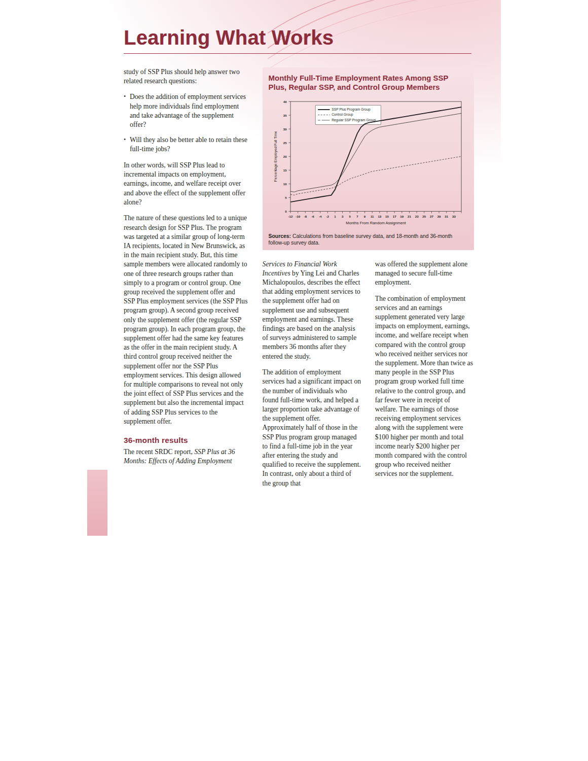6
Learning What Works
study of SSP Plus should help answer two related research questions:
Does the addition of employment services help more individuals find employment and take advantage of the supplement offer?
Will they also be better able to retain these full-time jobs?
In other words, will SSP Plus lead to incremental impacts on employment, earnings, income, and welfare receipt over and above the effect of the supplement offer alone?
The nature of these questions led to a unique research design for SSP Plus. The program was targeted at a similar group of long-term IA recipients, located in New Brunswick, as in the main recipient study. But, this time sample members were allocated randomly to one of three research groups rather than simply to a program or control group. One group received the supplement offer and SSP Plus employment services (the SSP Plus program group). A second group received only the supplement offer (the regular SSP program group). In each program group, the supplement offer had the same key features as the offer in the main recipient study. A third control group received neither the supplement offer nor the SSP Plus employment services. This design allowed for multiple comparisons to reveal not only the joint effect of SSP Plus services and the supplement but also the incremental impact of adding SSP Plus services to the supplement offer.
36-month results
The recent SRDC report, SSP Plus at 36 Months: Effects of Adding Employment
Monthly Full-Time Employment Rates Among SSP Plus, Regular SSP, and Control Group Members
0 5 10 15 20 25 30 35 40 Percentage Employed Full Time -12 -10 -8 -6 -4 -2 1 3 5 7 9 11 13 15 17 19 21 23 25 27 29 31 33 Months From Random Assignment SSP Plus Program Group Control Group Regular SSP Program Group
Sources: Calculations from baseline survey data, and 18-month and 36-month follow-up survey data.
Services to Financial Work Incentives by Ying Lei and Charles Michalopoulos, describes the effect that adding employment services to the supplement offer had on supplement use and subsequent employment and earnings. These findings are based on the analysis of surveys administered to sample members 36 months after they entered the study.
The addition of employment services had a significant impact on the number of individuals who found full-time work, and helped a larger proportion take advantage of the supplement offer. Approximately half of those in the SSP Plus program group managed to find a full-time job in the year after entering the study and qualified to receive the supplement. In contrast, only about a third of the group that
was offered the supplement alone managed to secure full-time employment.
The combination of employment services and an earnings supplement generated very large impacts on employment, earnings, income, and welfare receipt when compared with the control group who received neither services nor the supplement. More than twice as many people in the SSP Plus program group worked full time relative to the control group, and far fewer were in receipt of welfare. The earnings of those receiving employment services along with the supplement were $100 higher per month and total income nearly $200 higher per month compared with the control group who received neither services nor the supplement.